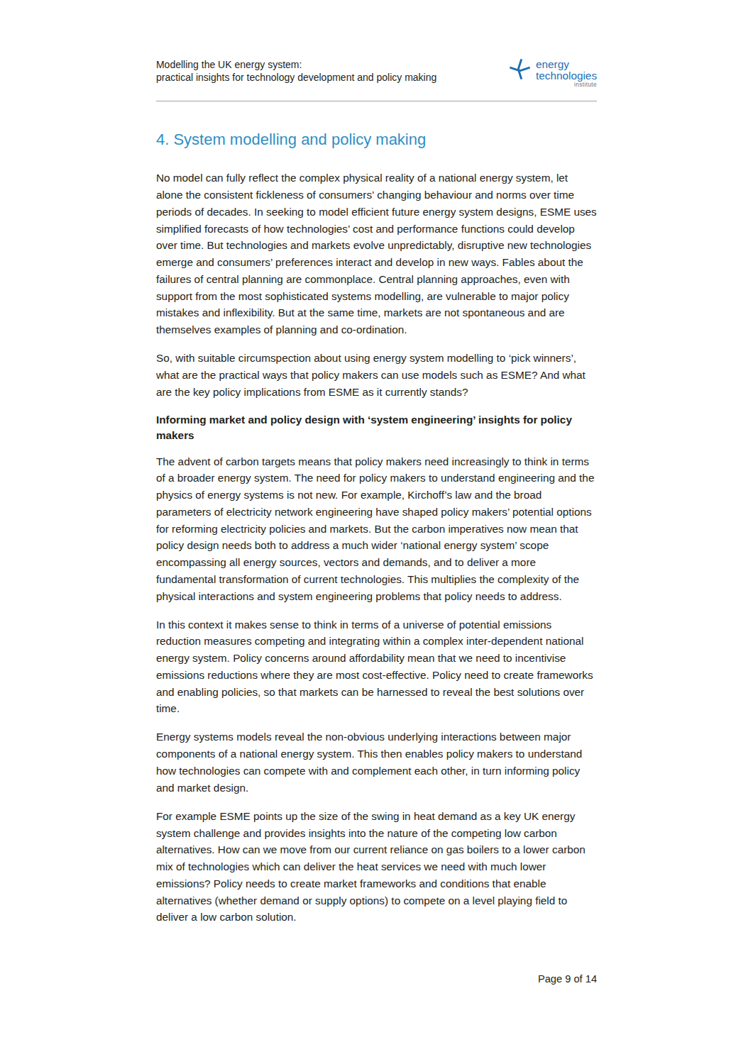Modelling the UK energy system:
practical insights for technology development and policy making
energy technologies institute
4. System modelling and policy making
No model can fully reflect the complex physical reality of a national energy system, let alone the consistent fickleness of consumers’ changing behaviour and norms over time periods of decades. In seeking to model efficient future energy system designs, ESME uses simplified forecasts of how technologies’ cost and performance functions could develop over time. But technologies and markets evolve unpredictably, disruptive new technologies emerge and consumers’ preferences interact and develop in new ways. Fables about the failures of central planning are commonplace. Central planning approaches, even with support from the most sophisticated systems modelling, are vulnerable to major policy mistakes and inflexibility. But at the same time, markets are not spontaneous and are themselves examples of planning and co-ordination.
So, with suitable circumspection about using energy system modelling to ‘pick winners’, what are the practical ways that policy makers can use models such as ESME? And what are the key policy implications from ESME as it currently stands?
Informing market and policy design with ‘system engineering’ insights for policy makers
The advent of carbon targets means that policy makers need increasingly to think in terms of a broader energy system. The need for policy makers to understand engineering and the physics of energy systems is not new. For example, Kirchoff’s law and the broad parameters of electricity network engineering have shaped policy makers’ potential options for reforming electricity policies and markets. But the carbon imperatives now mean that policy design needs both to address a much wider ‘national energy system’ scope encompassing all energy sources, vectors and demands, and to deliver a more fundamental transformation of current technologies. This multiplies the complexity of the physical interactions and system engineering problems that policy needs to address.
In this context it makes sense to think in terms of a universe of potential emissions reduction measures competing and integrating within a complex inter-dependent national energy system. Policy concerns around affordability mean that we need to incentivise emissions reductions where they are most cost-effective. Policy need to create frameworks and enabling policies, so that markets can be harnessed to reveal the best solutions over time.
Energy systems models reveal the non-obvious underlying interactions between major components of a national energy system. This then enables policy makers to understand how technologies can compete with and complement each other, in turn informing policy and market design.
For example ESME points up the size of the swing in heat demand as a key UK energy system challenge and provides insights into the nature of the competing low carbon alternatives. How can we move from our current reliance on gas boilers to a lower carbon mix of technologies which can deliver the heat services we need with much lower emissions? Policy needs to create market frameworks and conditions that enable alternatives (whether demand or supply options) to compete on a level playing field to deliver a low carbon solution.
Page 9 of 14